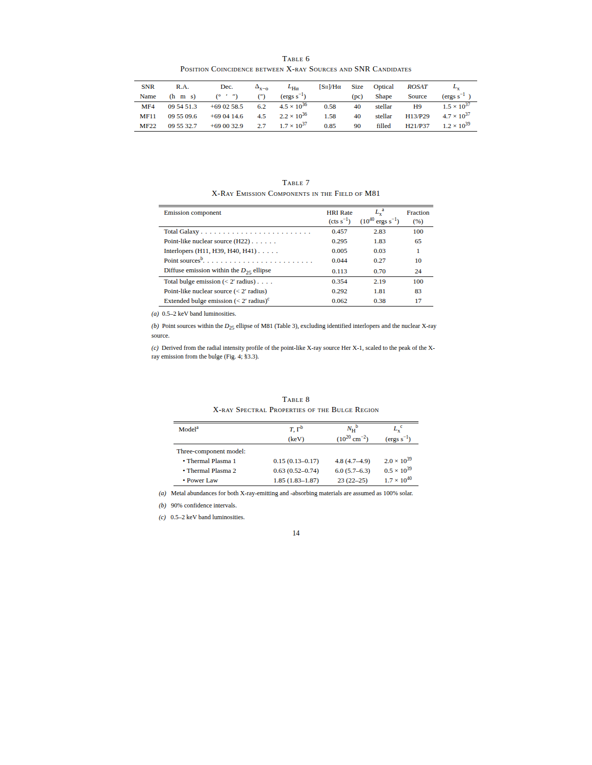Table 6
Position Coincidence between X-ray Sources and SNR Candidates
| SNR | R.A. | Dec. | Δ x−o | L Hα | [S ii ]/Hα | Size | Optical | ROSAT | L x |
| Name | (h m s) | (° ′ ″) | (″) | (ergs s −1 ) | | (pc) | Shape | Source | (ergs s −1 ) |
| MF4 | 09 54 51.3 | +69 02 58.5 | 6.2 | 4.5 × 10 36 | 0.58 | 40 | stellar | H9 | 1.5 × 10 37 |
| MF11 | 09 55 09.6 | +69 04 14.6 | 4.5 | 2.2 × 10 36 | 1.58 | 40 | stellar | H13/P29 | 4.7 × 10 37 |
| MF22 | 09 55 32.7 | +69 00 32.9 | 2.7 | 1.7 × 10 37 | 0.85 | 90 | filled | H21/P37 | 1.2 × 10 39 |
Table 7
X-Ray Emission Components in the Field of M81
| Emission component | HRI Rate | L x a | Fraction |
| | (cts s −1 ) | (10 40 ergs s −1 ) | (%) |
| Total Galaxy . . . . . . . . . . . . . . . . . . . . . . . . . | 0.457 | 2.83 | 100 |
| Point-like nuclear source (H22) . . . . . . | 0.295 | 1.83 | 65 |
| Interlopers (H11, H39, H40, H41) . . . . . | 0.005 | 0.03 | 1 |
| Point sources b . . . . . . . . . . . . . . . . . . . . . . . . . | 0.044 | 0.27 | 10 |
| Diffuse emission within the D 25 ellipse | 0.113 | 0.70 | 24 |
| Total bulge emission (< 2′ radius) . . . . | 0.354 | 2.19 | 100 |
| Point-like nuclear source (< 2′ radius) | 0.292 | 1.81 | 83 |
| Extended bulge emission (< 2′ radius) c | 0.062 | 0.38 | 17 |
(a) 0.5–2 keV band luminosities.
(b) Point sources within the D25 ellipse of M81 (Table 3), excluding identified interlopers and the nuclear X-ray source.
(c) Derived from the radial intensity profile of the point-like X-ray source Her X-1, scaled to the peak of the X-ray emission from the bulge (Fig. 4; §3.3).
Table 8
X-ray Spectral Properties of the Bulge Region
| Model a | T , Γ b | N H b | L x c |
| | (keV) | (10 20 cm −2 ) | (ergs s −1 ) |
| Three-component model: | | | |
| • Thermal Plasma 1 | 0.15 (0.13–0.17) | 4.8 (4.7–4.9) | 2.0 × 10 39 |
| • Thermal Plasma 2 | 0.63 (0.52–0.74) | 6.0 (5.7–6.3) | 0.5 × 10 39 |
| • Power Law | 1.85 (1.83–1.87) | 23 (22–25) | 1.7 × 10 40 |
(a) Metal abundances for both X-ray-emitting and -absorbing materials are assumed as 100% solar.
(b) 90% confidence intervals.
(c) 0.5–2 keV band luminosities.
14